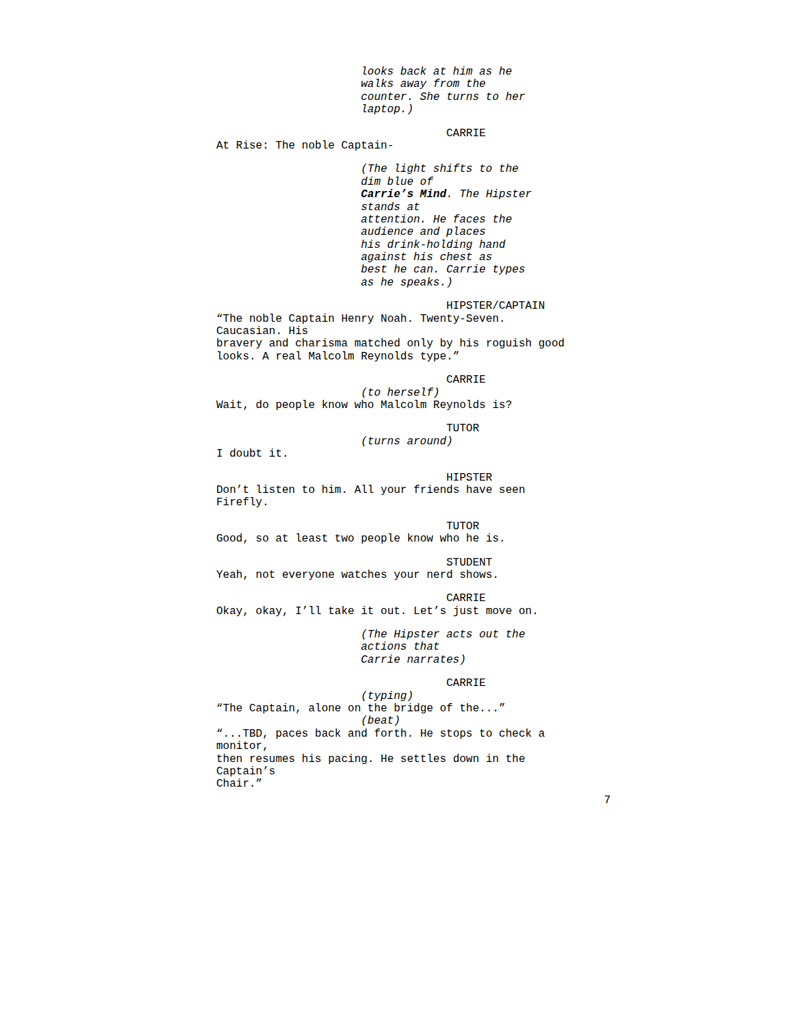looks back at him as he walks away from the counter. She turns to her laptop.)
CARRIE
At Rise: The noble Captain-
(The light shifts to the dim blue of Carrie’s Mind. The Hipster stands at attention. He faces the audience and places his drink-holding hand against his chest as best he can. Carrie types as he speaks.)
HIPSTER/CAPTAIN
“The noble Captain Henry Noah. Twenty-Seven. Caucasian. His bravery and charisma matched only by his roguish good looks. A real Malcolm Reynolds type.”
CARRIE
(to herself)
Wait, do people know who Malcolm Reynolds is?
TUTOR
(turns around)
I doubt it.
HIPSTER
Don’t listen to him. All your friends have seen Firefly.
TUTOR
Good, so at least two people know who he is.
STUDENT
Yeah, not everyone watches your nerd shows.
CARRIE
Okay, okay, I’ll take it out. Let’s just move on.
(The Hipster acts out the actions that Carrie narrates)
CARRIE
(typing)
“The Captain, alone on the bridge of the...”
(beat)
“...TBD, paces back and forth. He stops to check a monitor, then resumes his pacing. He settles down in the Captain’s Chair.”
7